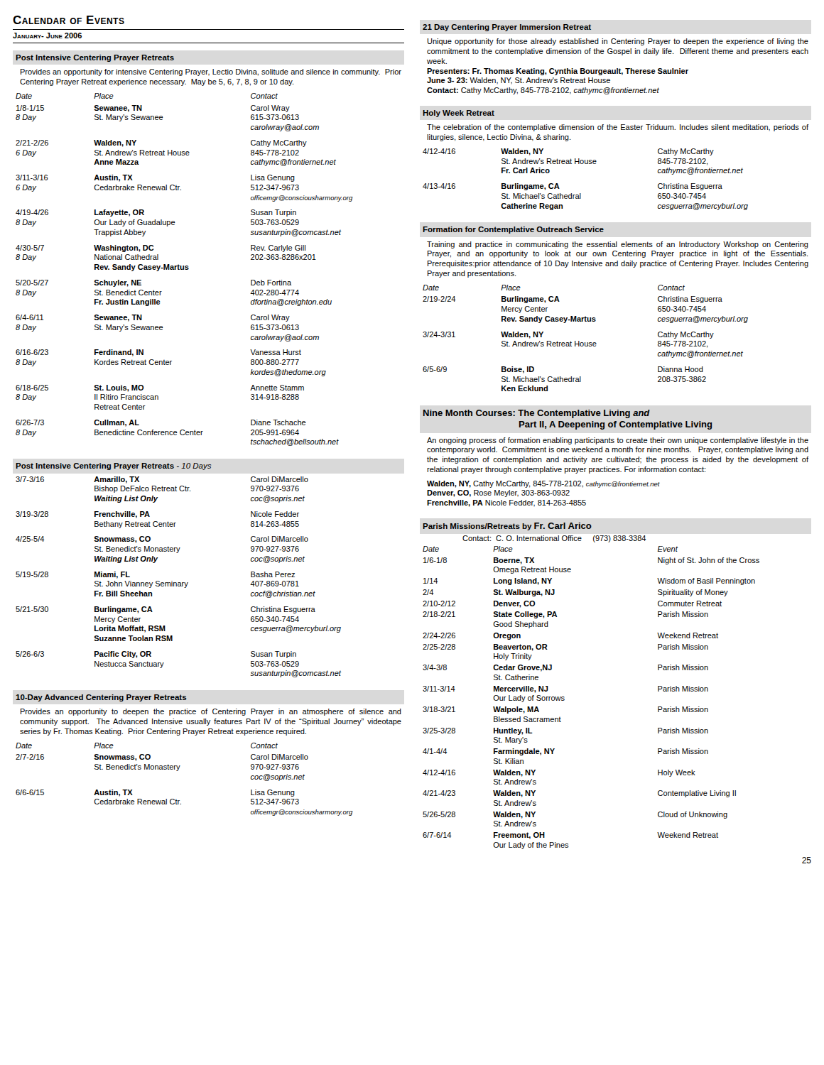Calendar of Events
January- June 2006
Post Intensive Centering Prayer Retreats
Provides an opportunity for intensive Centering Prayer, Lectio Divina, solitude and silence in community. Prior Centering Prayer Retreat experience necessary. May be 5, 6, 7, 8, 9 or 10 day.
| Date | Place | Contact |
| 1/8-1/15 8 Day | Sewanee, TN St. Mary's Sewanee | Carol Wray 615-373-0613 carolwray@aol.com |
| 2/21-2/26 6 Day | Walden, NY St. Andrew's Retreat House Anne Mazza | Cathy McCarthy 845-778-2102 cathymc@frontiernet.net |
| 3/11-3/16 6 Day | Austin, TX Cedarbrake Renewal Ctr. | Lisa Genung 512-347-9673 officemgr@consciousharmony.org |
| 4/19-4/26 8 Day | Lafayette, OR Our Lady of Guadalupe Trappist Abbey | Susan Turpin 503-763-0529 susanturpin@comcast.net |
| 4/30-5/7 8 Day | Washington, DC National Cathedral Rev. Sandy Casey-Martus | Rev. Carlyle Gill 202-363-8286x201 |
| 5/20-5/27 8 Day | Schuyler, NE St. Benedict Center Fr. Justin Langille | Deb Fortina 402-280-4774 dfortina@creighton.edu |
| 6/4-6/11 8 Day | Sewanee, TN St. Mary's Sewanee | Carol Wray 615-373-0613 carolwray@aol.com |
| 6/16-6/23 8 Day | Ferdinand, IN Kordes Retreat Center | Vanessa Hurst 800-880-2777 kordes@thedome.org |
| 6/18-6/25 8 Day | St. Louis, MO Il Ritiro Franciscan Retreat Center | Annette Stamm 314-918-8288 |
| 6/26-7/3 8 Day | Cullman, AL Benedictine Conference Center | Diane Tschache 205-991-6964 tschached@bellsouth.net |
Post Intensive Centering Prayer Retreats - 10 Days
| 3/7-3/16 | Amarillo, TX Bishop DeFalco Retreat Ctr. Waiting List Only | Carol DiMarcello 970-927-9376 coc@sopris.net |
| 3/19-3/28 | Frenchville, PA Bethany Retreat Center | Nicole Fedder 814-263-4855 |
| 4/25-5/4 | Snowmass, CO St. Benedict's Monastery Waiting List Only | Carol DiMarcello 970-927-9376 coc@sopris.net |
| 5/19-5/28 | Miami, FL St. John Vianney Seminary Fr. Bill Sheehan | Basha Perez 407-869-0781 cocf@christian.net |
| 5/21-5/30 | Burlingame, CA Mercy Center Lorita Moffatt, RSM Suzanne Toolan RSM | Christina Esguerra 650-340-7454 cesguerra@mercyburl.org |
| 5/26-6/3 | Pacific City, OR Nestucca Sanctuary | Susan Turpin 503-763-0529 susanturpin@comcast.net |
10-Day Advanced Centering Prayer Retreats
Provides an opportunity to deepen the practice of Centering Prayer in an atmosphere of silence and community support. The Advanced Intensive usually features Part IV of the “Spiritual Journey” videotape series by Fr. Thomas Keating. Prior Centering Prayer Retreat experience required.
| Date | Place | Contact |
| 2/7-2/16 | Snowmass, CO St. Benedict's Monastery | Carol DiMarcello 970-927-9376 coc@sopris.net |
| 6/6-6/15 | Austin, TX Cedarbrake Renewal Ctr. | Lisa Genung 512-347-9673 officemgr@consciousharmony.org |
21 Day Centering Prayer Immersion Retreat
Unique opportunity for those already established in Centering Prayer to deepen the experience of living the commitment to the contemplative dimension of the Gospel in daily life. Different theme and presenters each week.
Presenters: Fr. Thomas Keating, Cynthia Bourgeault, Therese Saulnier
June 3- 23: Walden, NY, St. Andrew's Retreat House
Contact: Cathy McCarthy, 845-778-2102, cathymc@frontiernet.net
Holy Week Retreat
The celebration of the contemplative dimension of the Easter Triduum. Includes silent meditation, periods of liturgies, silence, Lectio Divina, & sharing.
| 4/12-4/16 | Walden, NY St. Andrew's Retreat House Fr. Carl Arico | Cathy McCarthy 845-778-2102, cathymc@frontiernet.net |
| 4/13-4/16 | Burlingame, CA St. Michael's Cathedral Catherine Regan | Christina Esguerra 650-340-7454 cesguerra@mercyburl.org |
Formation for Contemplative Outreach Service
Training and practice in communicating the essential elements of an Introductory Workshop on Centering Prayer, and an opportunity to look at our own Centering Prayer practice in light of the Essentials. Prerequisites:prior attendance of 10 Day Intensive and daily practice of Centering Prayer. Includes Centering Prayer and presentations.
| Date | Place | Contact |
| 2/19-2/24 | Burlingame, CA Mercy Center Rev. Sandy Casey-Martus | Christina Esguerra 650-340-7454 cesguerra@mercyburl.org |
| 3/24-3/31 | Walden, NY St. Andrew's Retreat House | Cathy McCarthy 845-778-2102, cathymc@frontiernet.net |
| 6/5-6/9 | Boise, ID St. Michael's Cathedral Ken Ecklund | Dianna Hood 208-375-3862 |
Nine Month Courses: The Contemplative Living and
Part II, A Deepening of Contemplative Living
An ongoing process of formation enabling participants to create their own unique contemplative lifestyle in the contemporary world. Commitment is one weekend a month for nine months. Prayer, contemplative living and the integration of contemplation and activity are cultivated; the process is aided by the development of relational prayer through contemplative prayer practices. For information contact:
Walden, NY, Cathy McCarthy, 845-778-2102, cathymc@frontiernet.net
Denver, CO, Rose Meyler, 303-863-0932
Frenchville, PA Nicole Fedder, 814-263-4855
Parish Missions/Retreats by Fr. Carl Arico
Contact: C. O. International Office (973) 838-3384
| Date | Place | Event |
| 1/6-1/8 | Boerne, TX Omega Retreat House | Night of St. John of the Cross |
| 1/14 | Long Island, NY | Wisdom of Basil Pennington |
| 2/4 | St. Walburga, NJ | Spirituality of Money |
| 2/10-2/12 | Denver, CO | Commuter Retreat |
| 2/18-2/21 | State College, PA Good Shephard | Parish Mission |
| 2/24-2/26 | Oregon | Weekend Retreat |
| 2/25-2/28 | Beaverton, OR Holy Trinity | Parish Mission |
| 3/4-3/8 | Cedar Grove,NJ St. Catherine | Parish Mission |
| 3/11-3/14 | Mercerville, NJ Our Lady of Sorrows | Parish Mission |
| 3/18-3/21 | Walpole, MA Blessed Sacrament | Parish Mission |
| 3/25-3/28 | Huntley, IL St. Mary's | Parish Mission |
| 4/1-4/4 | Farmingdale, NY St. Kilian | Parish Mission |
| 4/12-4/16 | Walden, NY St. Andrew's | Holy Week |
| 4/21-4/23 | Walden, NY St. Andrew's | Contemplative Living II |
| 5/26-5/28 | Walden, NY St. Andrew's | Cloud of Unknowing |
| 6/7-6/14 | Freemont, OH Our Lady of the Pines | Weekend Retreat |
25